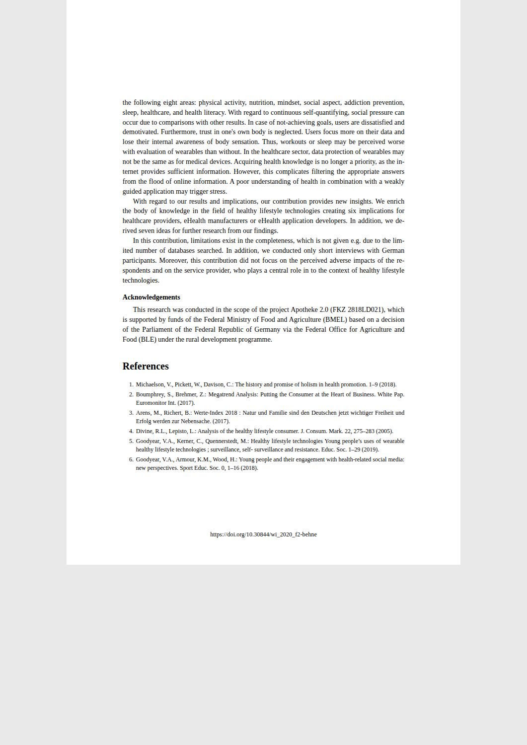the following eight areas: physical activity, nutrition, mindset, social aspect, addiction prevention, sleep, healthcare, and health literacy. With regard to continuous self-quantifying, social pressure can occur due to comparisons with other results. In case of not-achieving goals, users are dissatisfied and demotivated. Furthermore, trust in one's own body is neglected. Users focus more on their data and lose their internal awareness of body sensation. Thus, workouts or sleep may be perceived worse with evaluation of wearables than without. In the healthcare sector, data protection of wearables may not be the same as for medical devices. Acquiring health knowledge is no longer a priority, as the internet provides sufficient information. However, this complicates filtering the appropriate answers from the flood of online information. A poor understanding of health in combination with a weakly guided application may trigger stress.
With regard to our results and implications, our contribution provides new insights. We enrich the body of knowledge in the field of healthy lifestyle technologies creating six implications for healthcare providers, eHealth manufacturers or eHealth application developers. In addition, we derived seven ideas for further research from our findings.
In this contribution, limitations exist in the completeness, which is not given e.g. due to the limited number of databases searched. In addition, we conducted only short interviews with German participants. Moreover, this contribution did not focus on the perceived adverse impacts of the respondents and on the service provider, who plays a central role in to the context of healthy lifestyle technologies.
Acknowledgements
This research was conducted in the scope of the project Apotheke 2.0 (FKZ 2818LD021), which is supported by funds of the Federal Ministry of Food and Agriculture (BMEL) based on a decision of the Parliament of the Federal Republic of Germany via the Federal Office for Agriculture and Food (BLE) under the rural development programme.
References
Michaelson, V., Pickett, W., Davison, C.: The history and promise of holism in health promotion. 1–9 (2018).
Boumphrey, S., Brehmer, Z.: Megatrend Analysis: Putting the Consumer at the Heart of Business. White Pap. Euromonitor Int. (2017).
Arens, M., Richert, B.: Werte-Index 2018 : Natur und Familie sind den Deutschen jetzt wichtiger Freiheit und Erfolg werden zur Nebensache. (2017).
Divine, R.L., Lepisto, L.: Analysis of the healthy lifestyle consumer. J. Consum. Mark. 22, 275–283 (2005).
Goodyear, V.A., Kerner, C., Quennerstedt, M.: Healthy lifestyle technologies Young people’s uses of wearable healthy lifestyle technologies ; surveillance, self- surveillance and resistance. Educ. Soc. 1–29 (2019).
Goodyear, V.A., Armour, K.M., Wood, H.: Young people and their engagement with health-related social media: new perspectives. Sport Educ. Soc. 0, 1–16 (2018).
https://doi.org/10.30844/wi_2020_f2-behne